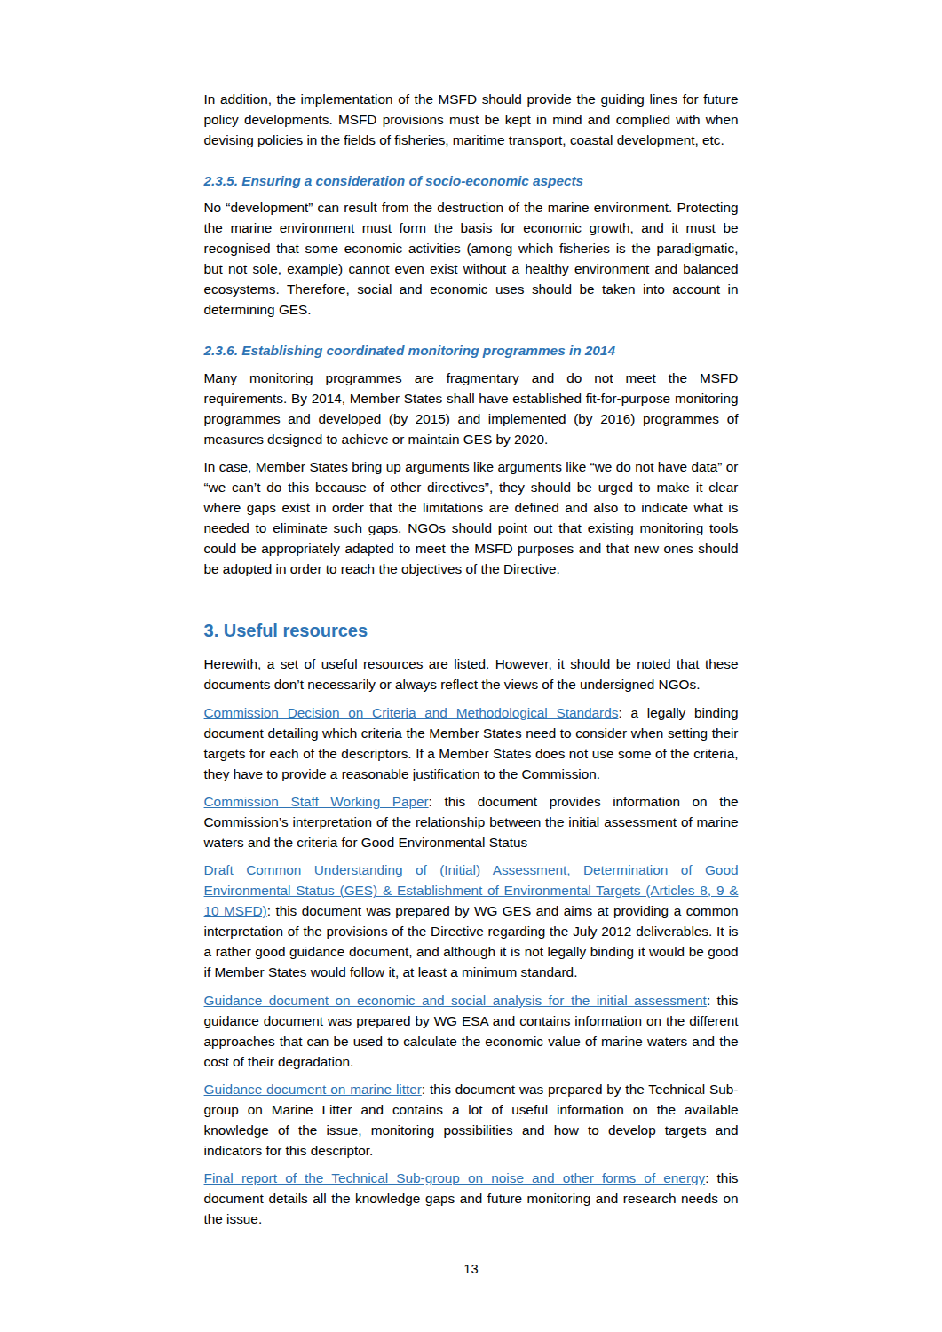In addition, the implementation of the MSFD should provide the guiding lines for future policy developments. MSFD provisions must be kept in mind and complied with when devising policies in the fields of fisheries, maritime transport, coastal development, etc.
2.3.5. Ensuring a consideration of socio-economic aspects
No “development” can result from the destruction of the marine environment. Protecting the marine environment must form the basis for economic growth, and it must be recognised that some economic activities (among which fisheries is the paradigmatic, but not sole, example) cannot even exist without a healthy environment and balanced ecosystems. Therefore, social and economic uses should be taken into account in determining GES.
2.3.6. Establishing coordinated monitoring programmes in 2014
Many monitoring programmes are fragmentary and do not meet the MSFD requirements. By 2014, Member States shall have established fit-for-purpose monitoring programmes and developed (by 2015) and implemented (by 2016) programmes of measures designed to achieve or maintain GES by 2020.
In case, Member States bring up arguments like arguments like “we do not have data” or “we can’t do this because of other directives”, they should be urged to make it clear where gaps exist in order that the limitations are defined and also to indicate what is needed to eliminate such gaps. NGOs should point out that existing monitoring tools could be appropriately adapted to meet the MSFD purposes and that new ones should be adopted in order to reach the objectives of the Directive.
3. Useful resources
Herewith, a set of useful resources are listed. However, it should be noted that these documents don’t necessarily or always reflect the views of the undersigned NGOs.
Commission Decision on Criteria and Methodological Standards: a legally binding document detailing which criteria the Member States need to consider when setting their targets for each of the descriptors. If a Member States does not use some of the criteria, they have to provide a reasonable justification to the Commission.
Commission Staff Working Paper: this document provides information on the Commission’s interpretation of the relationship between the initial assessment of marine waters and the criteria for Good Environmental Status
Draft Common Understanding of (Initial) Assessment, Determination of Good Environmental Status (GES) & Establishment of Environmental Targets (Articles 8, 9 & 10 MSFD): this document was prepared by WG GES and aims at providing a common interpretation of the provisions of the Directive regarding the July 2012 deliverables. It is a rather good guidance document, and although it is not legally binding it would be good if Member States would follow it, at least a minimum standard.
Guidance document on economic and social analysis for the initial assessment: this guidance document was prepared by WG ESA and contains information on the different approaches that can be used to calculate the economic value of marine waters and the cost of their degradation.
Guidance document on marine litter: this document was prepared by the Technical Sub-group on Marine Litter and contains a lot of useful information on the available knowledge of the issue, monitoring possibilities and how to develop targets and indicators for this descriptor.
Final report of the Technical Sub-group on noise and other forms of energy: this document details all the knowledge gaps and future monitoring and research needs on the issue.
13